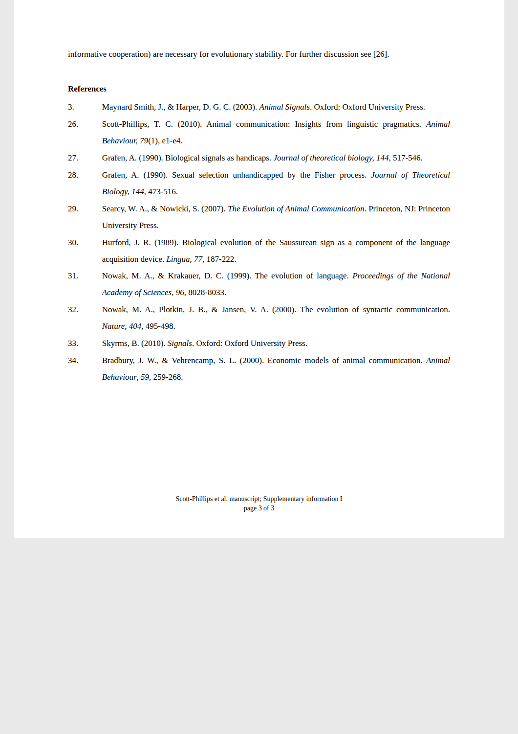informative cooperation) are necessary for evolutionary stability. For further discussion see [26].
References
3. Maynard Smith, J., & Harper, D. G. C. (2003). Animal Signals. Oxford: Oxford University Press.
26. Scott-Phillips, T. C. (2010). Animal communication: Insights from linguistic pragmatics. Animal Behaviour, 79(1), e1-e4.
27. Grafen, A. (1990). Biological signals as handicaps. Journal of theoretical biology, 144, 517-546.
28. Grafen, A. (1990). Sexual selection unhandicapped by the Fisher process. Journal of Theoretical Biology, 144, 473-516.
29. Searcy, W. A., & Nowicki, S. (2007). The Evolution of Animal Communication. Princeton, NJ: Princeton University Press.
30. Hurford, J. R. (1989). Biological evolution of the Saussurean sign as a component of the language acquisition device. Lingua, 77, 187-222.
31. Nowak, M. A., & Krakauer, D. C. (1999). The evolution of language. Proceedings of the National Academy of Sciences, 96, 8028-8033.
32. Nowak, M. A., Plotkin, J. B., & Jansen, V. A. (2000). The evolution of syntactic communication. Nature, 404, 495-498.
33. Skyrms, B. (2010). Signals. Oxford: Oxford University Press.
34. Bradbury, J. W., & Vehrencamp, S. L. (2000). Economic models of animal communication. Animal Behaviour, 59, 259-268.
Scott-Phillips et al. manuscript; Supplementary information I
page 3 of 3